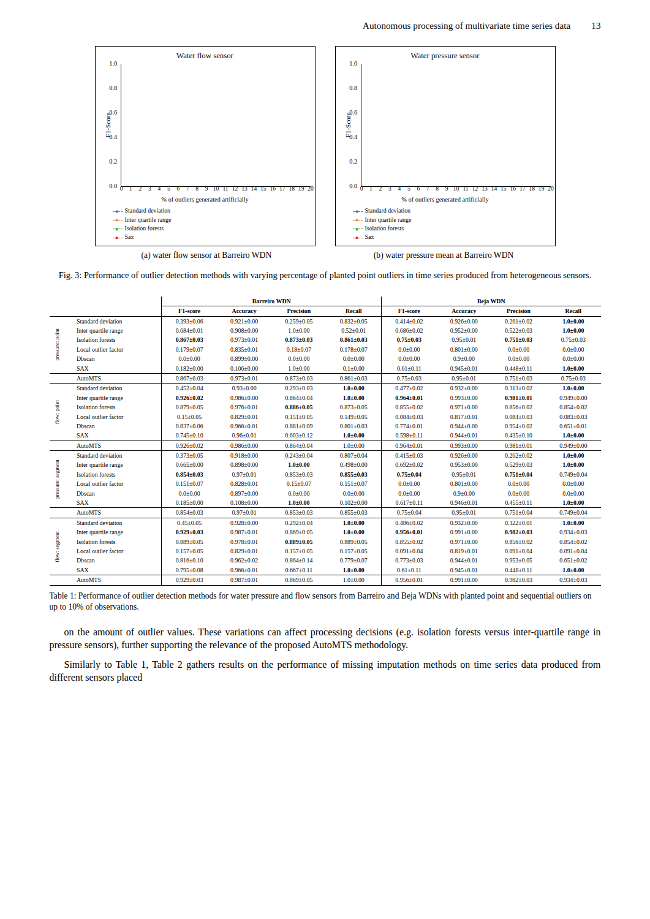Autonomous processing of multivariate time series data 13
Water flow sensor
F1-Score 1.0 0.8 0.6 0.4 0.2 0.0 0 1 2 3 4 5 6 7 8 9 10 11 12 13 14 15 16 17 18 19 20
% of outliers generated artificially
Standard deviation
Inter quartile range
Isolation forests
Sax
Water pressure sensor
F1-Score 1.0 0.8 0.6 0.4 0.2 0.0 0 1 2 3 4 5 6 7 8 9 10 11 12 13 14 15 16 17 18 19 20
% of outliers generated artificially
Standard deviation
Inter quartile range
Isolation forests
Sax
(a) water flow sensor at Barreiro WDN
(b) water pressure mean at Barreiro WDN
Fig. 3: Performance of outlier detection methods with varying percentage of planted point outliers in time series produced from heterogeneous sensors.
| | | Barreiro WDN | Beja WDN |
| --- | --- | --- | --- |
| | | F1-score | Accuracy | Precision | Recall | F1-score | Accuracy | Precision | Recall |
| pressure: point | Standard deviation | 0.393±0.06 | 0.921±0.00 | 0.259±0.05 | 0.832±0.05 | 0.414±0.02 | 0.926±0.00 | 0.261±0.02 | 1.0±0.00 |
| Inter quartile range | 0.684±0.01 | 0.908±0.00 | 1.0±0.00 | 0.52±0.01 | 0.686±0.02 | 0.952±0.00 | 0.522±0.03 | 1.0±0.00 |
| Isolation forests | 0.867±0.03 | 0.973±0.01 | 0.873±0.03 | 0.861±0.03 | 0.75±0.03 | 0.95±0.01 | 0.751±0.03 | 0.75±0.03 |
| Local outlier factor | 0.179±0.07 | 0.835±0.01 | 0.18±0.07 | 0.178±0.07 | 0.0±0.00 | 0.801±0.00 | 0.0±0.00 | 0.0±0.00 |
| Dbscan | 0.0±0.00 | 0.899±0.00 | 0.0±0.00 | 0.0±0.00 | 0.0±0.00 | 0.9±0.00 | 0.0±0.00 | 0.0±0.00 |
| SAX | 0.182±0.00 | 0.106±0.00 | 1.0±0.00 | 0.1±0.00 | 0.61±0.11 | 0.945±0.01 | 0.448±0.11 | 1.0±0.00 |
| | AutoMTS | 0.867±0.03 | 0.973±0.01 | 0.873±0.03 | 0.861±0.03 | 0.75±0.03 | 0.95±0.01 | 0.751±0.03 | 0.75±0.03 |
| flow: point | Standard deviation | 0.452±0.04 | 0.93±0.00 | 0.293±0.03 | 1.0±0.00 | 0.477±0.02 | 0.932±0.00 | 0.313±0.02 | 1.0±0.00 |
| Inter quartile range | 0.926±0.02 | 0.986±0.00 | 0.864±0.04 | 1.0±0.00 | 0.964±0.01 | 0.993±0.00 | 0.981±0.01 | 0.949±0.00 |
| Isolation forests | 0.879±0.05 | 0.976±0.01 | 0.886±0.05 | 0.873±0.05 | 0.855±0.02 | 0.971±0.00 | 0.856±0.02 | 0.854±0.02 |
| Local outlier factor | 0.15±0.05 | 0.829±0.01 | 0.151±0.05 | 0.149±0.05 | 0.084±0.03 | 0.817±0.01 | 0.084±0.03 | 0.083±0.03 |
| Dbscan | 0.837±0.06 | 0.966±0.01 | 0.881±0.09 | 0.801±0.03 | 0.774±0.01 | 0.944±0.00 | 0.954±0.02 | 0.651±0.01 |
| SAX | 0.745±0.10 | 0.96±0.01 | 0.603±0.12 | 1.0±0.00 | 0.598±0.11 | 0.944±0.01 | 0.435±0.10 | 1.0±0.00 |
| | AutoMTS | 0.926±0.02 | 0.986±0.00 | 0.864±0.04 | 1.0±0.00 | 0.964±0.01 | 0.993±0.00 | 0.981±0.01 | 0.949±0.00 |
| pressure: segment | Standard deviation | 0.373±0.05 | 0.918±0.00 | 0.243±0.04 | 0.807±0.04 | 0.415±0.03 | 0.926±0.00 | 0.262±0.02 | 1.0±0.00 |
| Inter quartile range | 0.665±0.00 | 0.898±0.00 | 1.0±0.00 | 0.498±0.00 | 0.692±0.02 | 0.953±0.00 | 0.529±0.03 | 1.0±0.00 |
| Isolation forests | 0.854±0.03 | 0.97±0.01 | 0.853±0.03 | 0.855±0.03 | 0.75±0.04 | 0.95±0.01 | 0.751±0.04 | 0.749±0.04 |
| Local outlier factor | 0.151±0.07 | 0.828±0.01 | 0.15±0.07 | 0.151±0.07 | 0.0±0.00 | 0.801±0.00 | 0.0±0.00 | 0.0±0.00 |
| Dbscan | 0.0±0.00 | 0.897±0.00 | 0.0±0.00 | 0.0±0.00 | 0.0±0.00 | 0.9±0.00 | 0.0±0.00 | 0.0±0.00 |
| SAX | 0.185±0.00 | 0.108±0.00 | 1.0±0.00 | 0.102±0.00 | 0.617±0.11 | 0.946±0.01 | 0.455±0.11 | 1.0±0.00 |
| | AutoMTS | 0.854±0.03 | 0.97±0.01 | 0.853±0.03 | 0.855±0.03 | 0.75±0.04 | 0.95±0.01 | 0.751±0.04 | 0.749±0.04 |
| flow: segment | Standard deviation | 0.45±0.05 | 0.928±0.00 | 0.292±0.04 | 1.0±0.00 | 0.486±0.02 | 0.932±0.00 | 0.322±0.01 | 1.0±0.00 |
| Inter quartile range | 0.929±0.03 | 0.987±0.01 | 0.869±0.05 | 1.0±0.00 | 0.956±0.01 | 0.991±0.00 | 0.982±0.03 | 0.934±0.03 |
| Isolation forests | 0.889±0.05 | 0.978±0.01 | 0.889±0.05 | 0.889±0.05 | 0.855±0.02 | 0.971±0.00 | 0.856±0.02 | 0.854±0.02 |
| Local outlier factor | 0.157±0.05 | 0.829±0.01 | 0.157±0.05 | 0.157±0.05 | 0.091±0.04 | 0.819±0.01 | 0.091±0.04 | 0.091±0.04 |
| Dbscan | 0.816±0.10 | 0.962±0.02 | 0.864±0.14 | 0.779±0.07 | 0.773±0.03 | 0.944±0.01 | 0.953±0.05 | 0.651±0.02 |
| SAX | 0.795±0.08 | 0.966±0.01 | 0.667±0.11 | 1.0±0.00 | 0.61±0.11 | 0.945±0.01 | 0.448±0.11 | 1.0±0.00 |
| | AutoMTS | 0.929±0.03 | 0.987±0.01 | 0.869±0.05 | 1.0±0.00 | 0.956±0.01 | 0.991±0.00 | 0.982±0.03 | 0.934±0.03 |
Table 1: Performance of outlier detection methods for water pressure and flow sensors from Barreiro and Beja WDNs with planted point and sequential outliers on up to 10% of observations.
on the amount of outlier values. These variations can affect processing decisions (e.g. isolation forests versus inter-quartile range in pressure sensors), further supporting the relevance of the proposed AutoMTS methodology.
Similarly to Table 1, Table 2 gathers results on the performance of missing imputation methods on time series data produced from different sensors placed